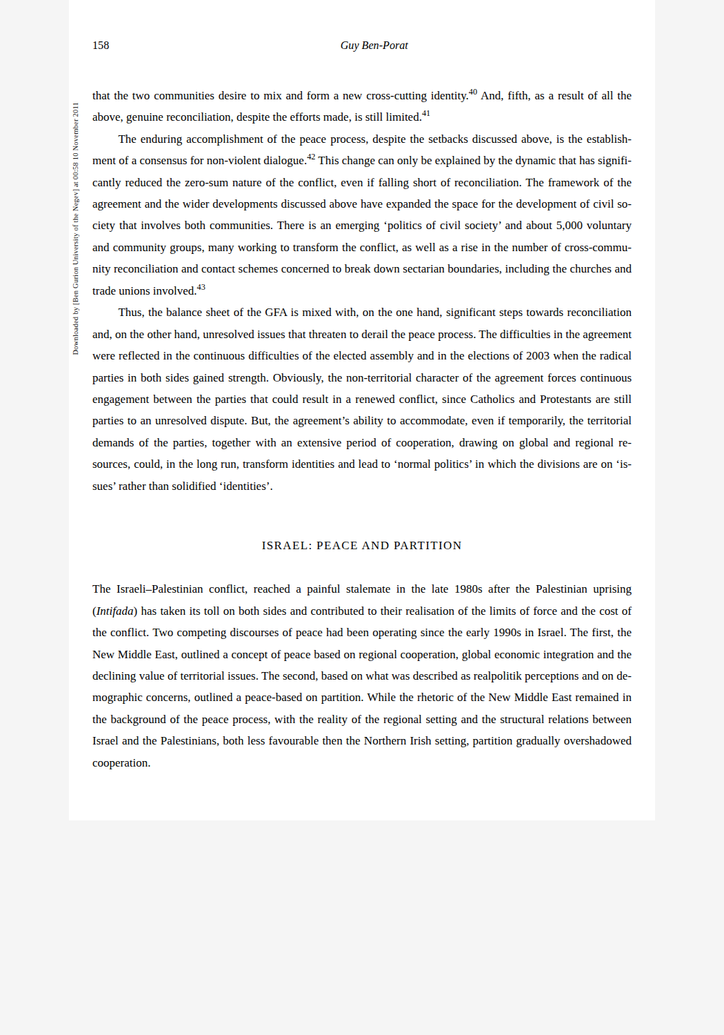Downloaded by [Ben Gurion University of the Negev] at 00:58 10 November 2011
158 Guy Ben-Porat
that the two communities desire to mix and form a new cross-cutting identity.40 And, fifth, as a result of all the above, genuine reconciliation, despite the efforts made, is still limited.41
The enduring accomplishment of the peace process, despite the setbacks discussed above, is the establishment of a consensus for non-violent dialogue.42 This change can only be explained by the dynamic that has significantly reduced the zero-sum nature of the conflict, even if falling short of reconciliation. The framework of the agreement and the wider developments discussed above have expanded the space for the development of civil society that involves both communities. There is an emerging ‘politics of civil society’ and about 5,000 voluntary and community groups, many working to transform the conflict, as well as a rise in the number of cross-community reconciliation and contact schemes concerned to break down sectarian boundaries, including the churches and trade unions involved.43
Thus, the balance sheet of the GFA is mixed with, on the one hand, significant steps towards reconciliation and, on the other hand, unresolved issues that threaten to derail the peace process. The difficulties in the agreement were reflected in the continuous difficulties of the elected assembly and in the elections of 2003 when the radical parties in both sides gained strength. Obviously, the non-territorial character of the agreement forces continuous engagement between the parties that could result in a renewed conflict, since Catholics and Protestants are still parties to an unresolved dispute. But, the agreement’s ability to accommodate, even if temporarily, the territorial demands of the parties, together with an extensive period of cooperation, drawing on global and regional resources, could, in the long run, transform identities and lead to ‘normal politics’ in which the divisions are on ‘issues’ rather than solidified ‘identities’.
ISRAEL: PEACE AND PARTITION
The Israeli–Palestinian conflict, reached a painful stalemate in the late 1980s after the Palestinian uprising (Intifada) has taken its toll on both sides and contributed to their realisation of the limits of force and the cost of the conflict. Two competing discourses of peace had been operating since the early 1990s in Israel. The first, the New Middle East, outlined a concept of peace based on regional cooperation, global economic integration and the declining value of territorial issues. The second, based on what was described as realpolitik perceptions and on demographic concerns, outlined a peace-based on partition. While the rhetoric of the New Middle East remained in the background of the peace process, with the reality of the regional setting and the structural relations between Israel and the Palestinians, both less favourable then the Northern Irish setting, partition gradually overshadowed cooperation.